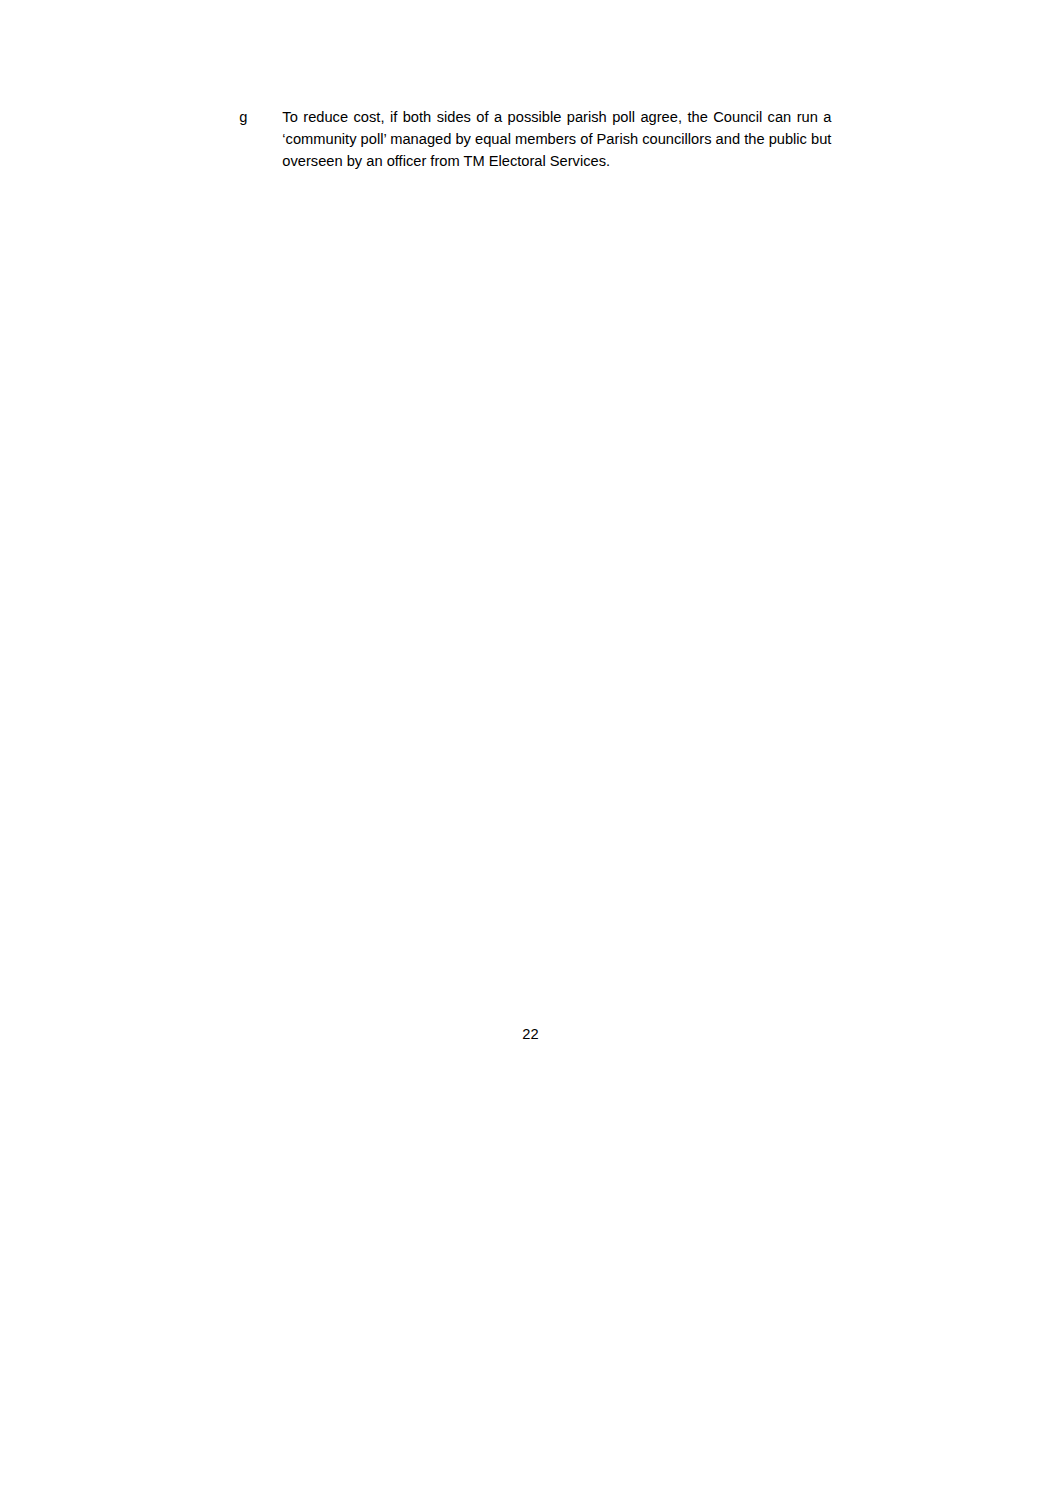g
To reduce cost, if both sides of a possible parish poll agree, the Council can run a ‘community poll’ managed by equal members of Parish councillors and the public but overseen by an officer from TM Electoral Services.
22